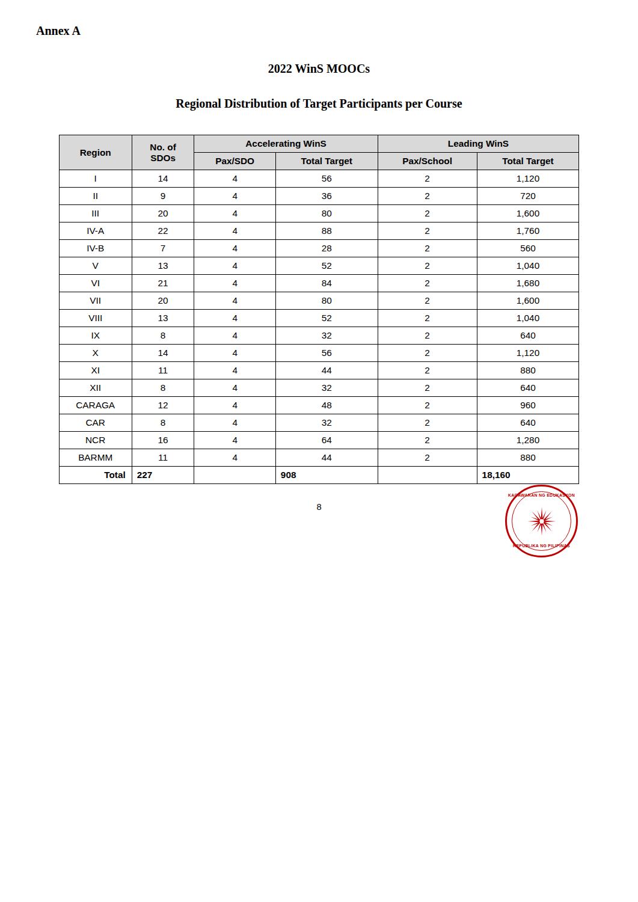Annex A
2022 WinS MOOCs
Regional Distribution of Target Participants per Course
| Region | No. of SDOs | Accelerating WinS | Leading WinS |
| --- | --- | --- | --- |
| Pax/SDO | Total Target | Pax/School | Total Target |
| I | 14 | 4 | 56 | 2 | 1,120 |
| II | 9 | 4 | 36 | 2 | 720 |
| III | 20 | 4 | 80 | 2 | 1,600 |
| IV-A | 22 | 4 | 88 | 2 | 1,760 |
| IV-B | 7 | 4 | 28 | 2 | 560 |
| V | 13 | 4 | 52 | 2 | 1,040 |
| VI | 21 | 4 | 84 | 2 | 1,680 |
| VII | 20 | 4 | 80 | 2 | 1,600 |
| VIII | 13 | 4 | 52 | 2 | 1,040 |
| IX | 8 | 4 | 32 | 2 | 640 |
| X | 14 | 4 | 56 | 2 | 1,120 |
| XI | 11 | 4 | 44 | 2 | 880 |
| XII | 8 | 4 | 32 | 2 | 640 |
| CARAGA | 12 | 4 | 48 | 2 | 960 |
| CAR | 8 | 4 | 32 | 2 | 640 |
| NCR | 16 | 4 | 64 | 2 | 1,280 |
| BARMM | 11 | 4 | 44 | 2 | 880 |
| Total | 227 | | 908 | | 18,160 |
8
KAGAWARAN NG EDUKASYON
REPUBLIKA NG PILIPINAS